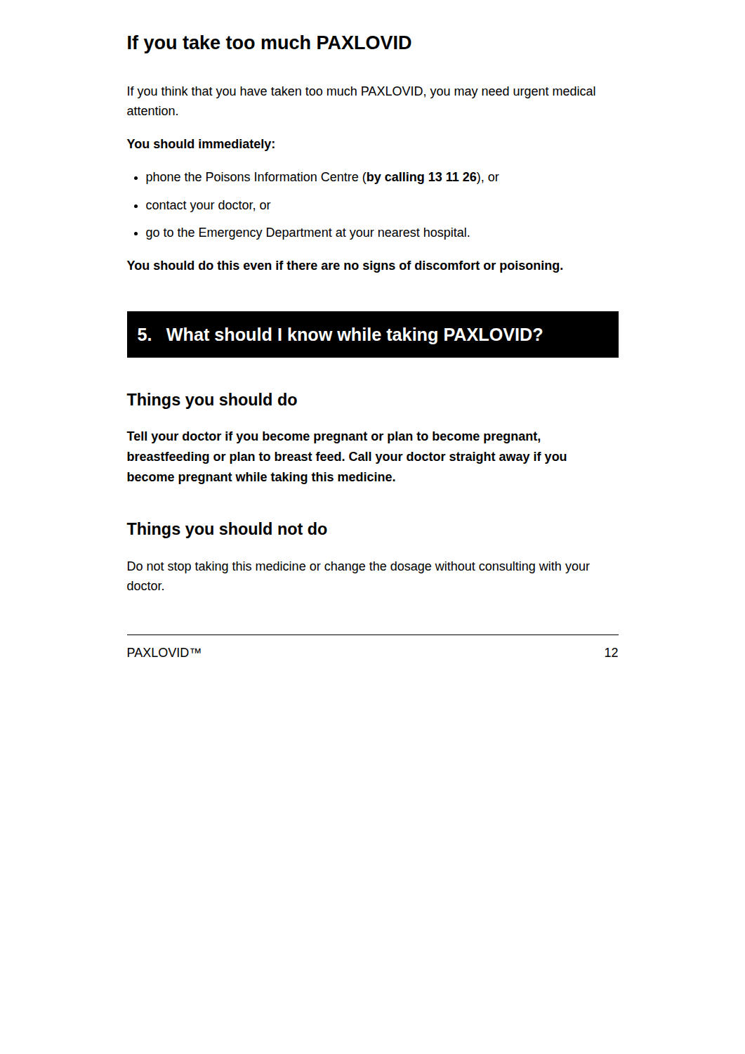If you take too much PAXLOVID
If you think that you have taken too much PAXLOVID, you may need urgent medical attention.
You should immediately:
phone the Poisons Information Centre (by calling 13 11 26), or
contact your doctor, or
go to the Emergency Department at your nearest hospital.
You should do this even if there are no signs of discomfort or poisoning.
5. What should I know while taking PAXLOVID?
Things you should do
Tell your doctor if you become pregnant or plan to become pregnant, breastfeeding or plan to breast feed. Call your doctor straight away if you become pregnant while taking this medicine.
Things you should not do
Do not stop taking this medicine or change the dosage without consulting with your doctor.
PAXLOVID™ 12